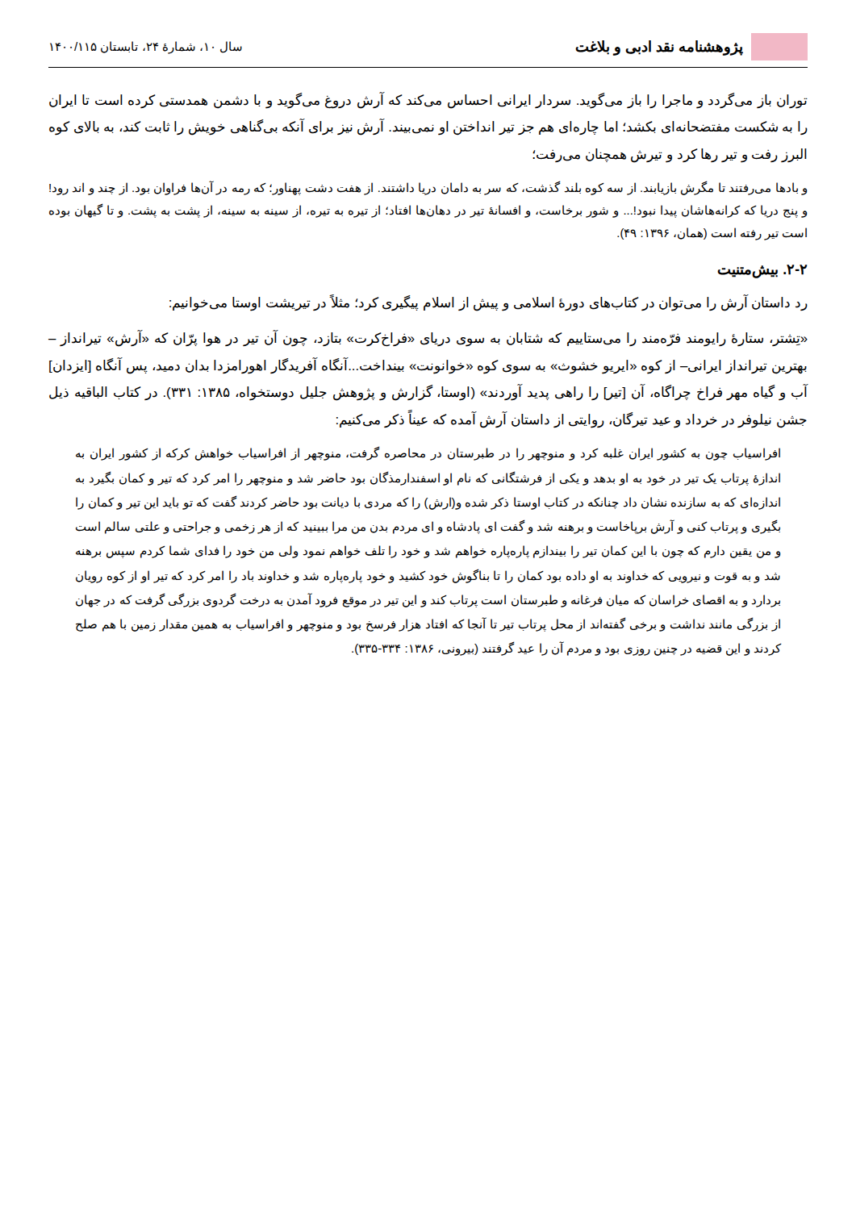پژوهشنامه نقد ادبی و بلاغت
سال ۱۰، شمارۀ ۲۴، تابستان ۱۴۰۰/۱۱۵
توران باز می‌گردد و ماجرا را باز می‌گوید. سردار ایرانی احساس می‌کند که آرش دروغ می‌گوید و با دشمن همدستی کرده است تا ایران را به شکست مفتضحانه‌ای بکشد؛ اما چاره‌ای هم جز تیر انداختن او نمی‌بیند. آرش نیز برای آنکه بی‌گناهی خویش را ثابت کند، به بالای کوه البرز رفت و تیر رها کرد و تیرش همچنان می‌رفت؛
و بادها می‌رفتند تا مگرش بازیابند. از سه کوه بلند گذشت، که سر به دامان دریا داشتند. از هفت دشت پهناور؛ که رمه در آن‌ها فراوان بود. از چند و اند رود! و پنج دریا که کرانه‌هاشان پیدا نبود!... و شور برخاست، و افسانۀ تیر در دهان‌ها افتاد؛ از تیره به تیره، از سینه به سینه، از پشت به پشت. و تا گیهان بوده است تیر رفته است (همان، ۱۳۹۶: ۴۹).
۲-۲. بیش‌متنیت
رد داستان آرش را می‌توان در کتاب‌های دورۀ اسلامی و پیش از اسلام پیگیری کرد؛ مثلاً در تیریشت اوستا می‌خوانیم:
«تِشتر، ستارۀ رایومند فرّه‌مند را می‌ستاییم که شتابان به سوی دریای «فراخ‌کرت» بتازد، چون آن تیر در هوا پرّان که «آرش» تیرانداز – بهترین تیرانداز ایرانی– از کوه «ایریو خشوث» به سوی کوه «خوانونت» بینداخت...آنگاه آفریدگار اهورامزدا بدان دمید، پس آنگاه [ایزدان] آب و گیاه مهر فراخ چراگاه، آن [تیر] را راهی پدید آوردند» (اوستا، گزارش و پژوهش جلیل دوستخواه، ۱۳۸۵: ۳۳۱). در کتاب الباقیه ذیل جشن نیلوفر در خرداد و عید تیرگان، روایتی از داستان آرش آمده که عیناً ذکر می‌کنیم:
افراسیاب چون به کشور ایران غلبه کرد و منوچهر را در طبرستان در محاصره گرفت، منوچهر از افراسیاب خواهش کرکه از کشور ایران به اندازۀ پرتاب یک تیر در خود به او بدهد و یکی از فرشتگانی که نام او اسفندارمذگان بود حاضر شد و منوچهر را امر کرد که تیر و کمان بگیرد به اندازه‌ای که به سازنده نشان داد چنانکه در کتاب اوستا ذکر شده و(ارش) را که مردی با دیانت بود حاضر کردند گفت که تو باید این تیر و کمان را بگیری و پرتاب کنی و آرش برپاخاست و برهنه شد و گفت ای پادشاه و ای مردم بدن من مرا ببینید که از هر زخمی و جراحتی و علتی سالم است و من یقین دارم که چون با این کمان تیر را بیندازم پاره‌پاره خواهم شد و خود را تلف خواهم نمود ولی من خود را فدای شما کردم سپس برهنه شد و به قوت و نیرویی که خداوند به او داده بود کمان را تا بناگوش خود کشید و خود پاره‌پاره شد و خداوند باد را امر کرد که تیر او از کوه رویان بردارد و به اقصای خراسان که میان فرغانه و طبرستان است پرتاب کند و این تیر در موقع فرود آمدن به درخت گردوی بزرگی گرفت که در جهان از بزرگی مانند نداشت و برخی گفته‌اند از محل پرتاب تیر تا آنجا که افتاد هزار فرسخ بود و منوچهر و افراسیاب به همین مقدار زمین با هم صلح کردند و این قضیه در چنین روزی بود و مردم آن را عید گرفتند (بیرونی، ۱۳۸۶: ۳۳۴-۳۳۵).